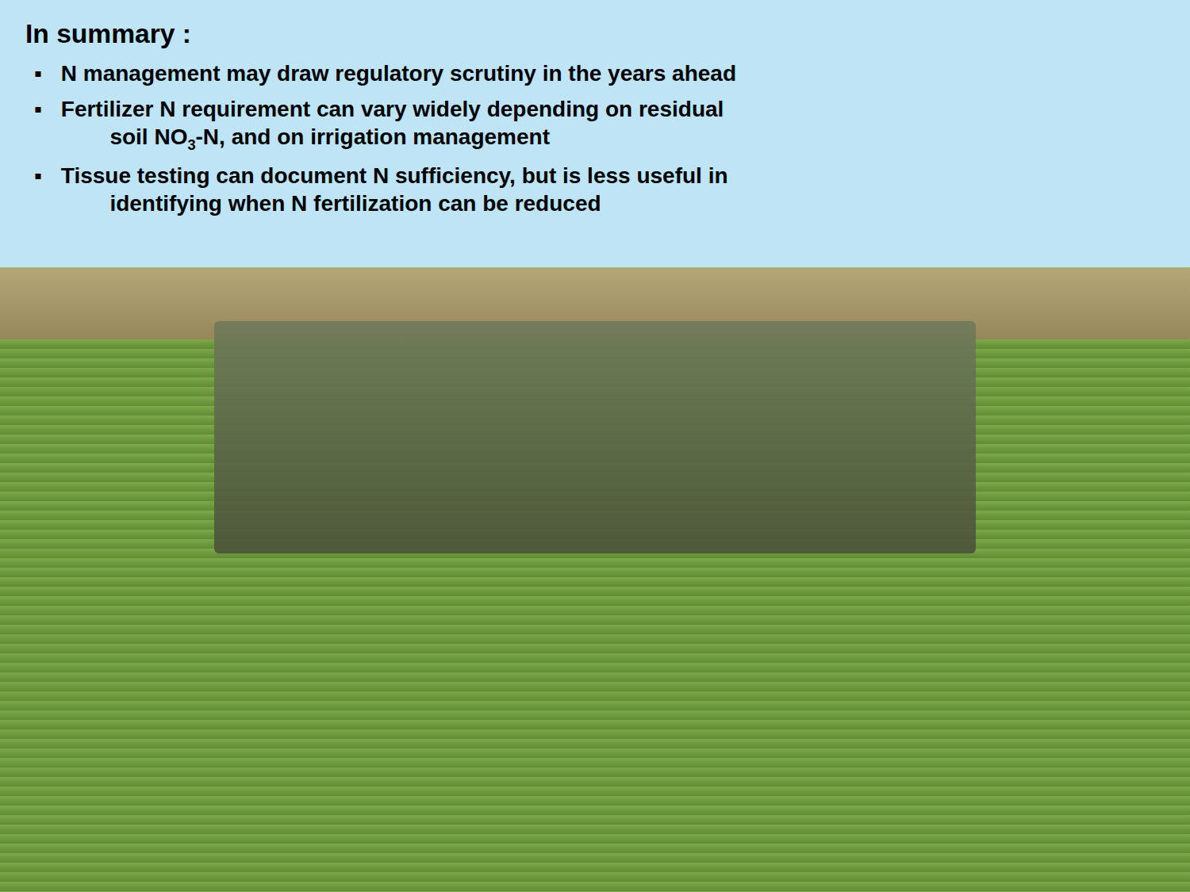In summary :
N management may draw regulatory scrutiny in the years ahead
Fertilizer N requirement can vary widely depending on residual soil NO3-N, and on irrigation management
Tissue testing can document N sufficiency, but is less useful in identifying when N fertilization can be reduced